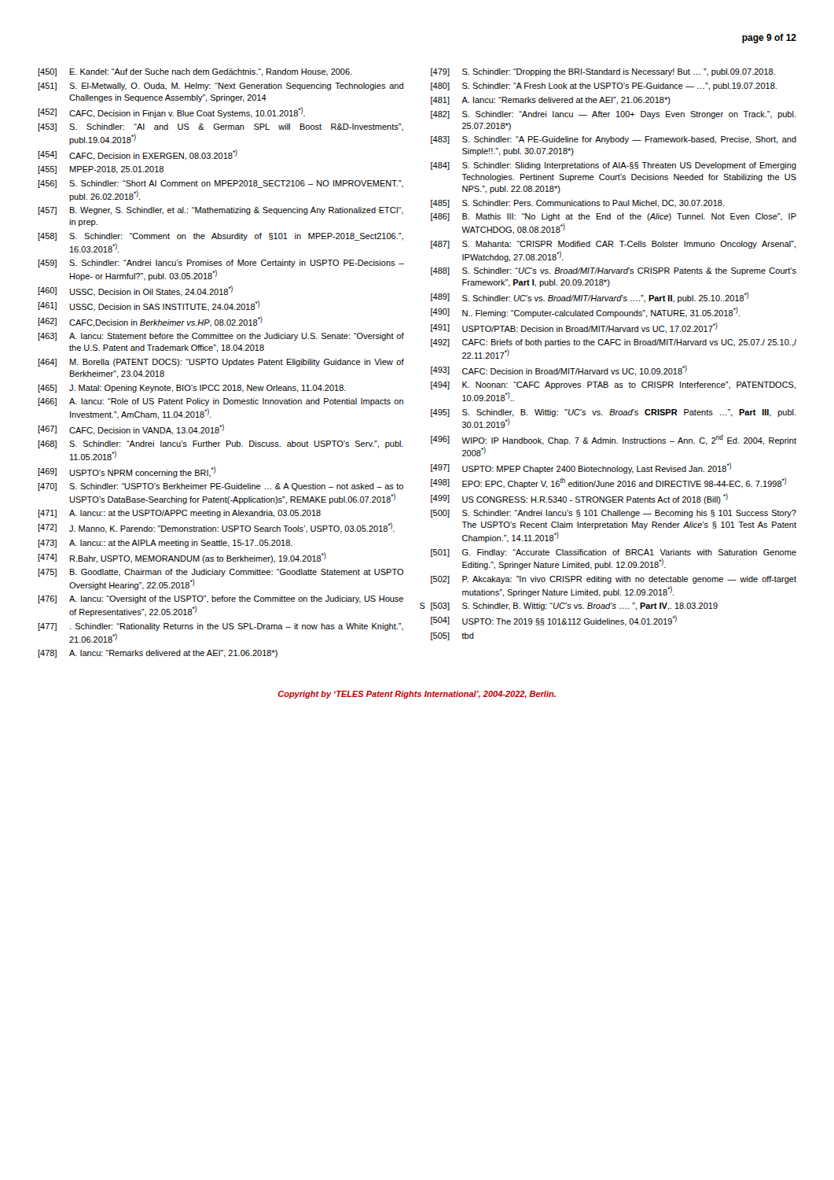page 9 of 12
[450] E. Kandel: “Auf der Suche nach dem Gedächtnis.“, Random House, 2006.
[451] S. El-Metwally, O. Ouda, M. Helmy: “Next Generation Sequencing Technologies and Challenges in Sequence Assembly”, Springer, 2014
[452] CAFC, Decision in Finjan v. Blue Coat Systems, 10.01.2018*).
[453] S. Schindler: “AI and US & German SPL will Boost R&D-Investments”, publ.19.04.2018*)
[454] CAFC, Decision in EXERGEN, 08.03.2018*)
[455] MPEP-2018, 25.01.2018
[456] S. Schindler: “Short AI Comment on MPEP2018_SECT2106 – NO IMPROVEMENT.”, publ. 26.02.2018*).
[457] B. Wegner, S. Schindler, et al.: “Mathematizing & Sequencing Any Rationalized ETCI“, in prep.
[458] S. Schindler: “Comment on the Absurdity of §101 in MPEP-2018_Sect2106.”, 16.03.2018*).
[459] S. Schindler: “Andrei Iancu’s Promises of More Certainty in USPTO PE-Decisions – Hope- or Harmful?”, publ. 03.05.2018*)
[460] USSC, Decision in Oil States, 24.04.2018*)
[461] USSC, Decision in SAS INSTITUTE, 24.04.2018*)
[462] CAFC,Decision in Berkheimer vs.HP, 08.02.2018*)
[463] A. Iancu: Statement before the Committee on the Judiciary U.S. Senate: “Oversight of the U.S. Patent and Trademark Office”, 18.04.2018
[464] M. Borella (PATENT DOCS): “USPTO Updates Patent Eligibility Guidance in View of Berkheimer”, 23.04.2018
[465] J. Matal: Opening Keynote, BIO’s IPCC 2018, New Orleans, 11.04.2018.
[466] A. Iancu: “Role of US Patent Policy in Domestic Innovation and Potential Impacts on Investment.”, AmCham, 11.04.2018*).
[467] CAFC, Decision in VANDA, 13.04.2018*)
[468] S. Schindler: “Andrei Iancu’s Further Pub. Discuss. about USPTO’s Serv.”, publ. 11.05.2018*)
[469] USPTO’s NPRM concerning the BRI,*)
[470] S. Schindler: “USPTO’s Berkheimer PE-Guideline … & A Question – not asked – as to USPTO’s DataBase-Searching for Patent(-Application)s”, REMAKE publ.06.07.2018*)
[471] A. Iancu:: at the USPTO/APPC meeting in Alexandria, 03.05.2018
[472] J. Manno, K. Parendo: ”Demonstration: USPTO Search Tools’, USPTO, 03.05.2018*).
[473] A. Iancu:: at the AIPLA meeting in Seattle, 15-17..05.2018.
[474] R.Bahr, USPTO, MEMORANDUM (as to Berkheimer), 19.04.2018*)
[475] B. Goodlatte, Chairman of the Judiciary Committee: “Goodlatte Statement at USPTO Oversight Hearing”, 22.05.2018*)
[476] A. Iancu: “Oversight of the USPTO”, before the Committee on the Judiciary, US House of Representatives”, 22.05.2018*)
[477]
. Schindler: “Rationality Returns in the US SPL-Drama – it now has a White Knight.”, 21.06.2018*)
[478] A. Iancu: “Remarks delivered at the AEI”, 21.06.2018*)
[479] S. Schindler: “Dropping the BRI-Standard is Necessary! But … ”, publ.09.07.2018.
[480] S. Schindler: “A Fresh Look at the USPTO’s PE-Guidance — …”, publ.19.07.2018.
[481] A. Iancu: “Remarks delivered at the AEI”, 21.06.2018*)
[482] S. Schindler: “Andrei Iancu — After 100+ Days Even Stronger on Track.”, publ. 25.07.2018*)
[483] S. Schindler: “A PE-Guideline for Anybody — Framework-based, Precise, Short, and Simple!!.”, publ. 30.07.2018*)
[484] S. Schindler: Sliding Interpretations of AIA-§§ Threaten US Development of Emerging Technologies. Pertinent Supreme Court’s Decisions Needed for Stabilizing the US NPS.”, publ. 22.08.2018*)
[485] S. Schindler: Pers. Communications to Paul Michel, DC, 30.07.2018.
[486] B. Mathis III: “No Light at the End of the (Alice) Tunnel. Not Even Close”, IP WATCHDOG, 08.08.2018*)
[487] S. Mahanta: “CRISPR Modified CAR T-Cells Bolster Immuno Oncology Arsenal”, IPWatchdog, 27.08.2018*).
[488] S. Schindler: “UC’s vs. Broad/MIT/Harvard’s CRISPR Patents & the Supreme Court’s Framework”, Part I, publ. 20.09.2018*)
[489] S. Schindler: UC’s vs. Broad/MIT/Harvard’s ….”, Part II, publ. 25.10..2018*)
[490] N.. Fleming: “Computer-calculated Compounds”, NATURE, 31.05.2018*).
[491] USPTO/PTAB: Decision in Broad/MIT/Harvard vs UC, 17.02.2017*)
[492] CAFC: Briefs of both parties to the CAFC in Broad/MIT/Harvard vs UC, 25.07./ 25.10.,/ 22.11.2017*)
[493] CAFC: Decision in Broad/MIT/Harvard vs UC, 10.09.2018*)
[494] K. Noonan: “CAFC Approves PTAB as to CRISPR Interference”, PATENTDOCS, 10.09.2018*)..
[495] S. Schindler, B. Wittig: ”UC’s vs. Broad’s CRISPR Patents …”, Part III, publ. 30.01.2019*)
[496] WIPO: IP Handbook, Chap. 7 & Admin. Instructions – Ann. C, 2nd Ed. 2004, Reprint 2008*)
[497] USPTO: MPEP Chapter 2400 Biotechnology, Last Revised Jan. 2018*)
[498] EPO: EPC, Chapter V, 16th edition/June 2016 and DIRECTIVE 98-44-EC, 6. 7.1998*)
[499] US CONGRESS: H.R.5340 - STRONGER Patents Act of 2018 (Bill) *)
[500] S. Schindler: “Andrei Iancu’s § 101 Challenge — Becoming his § 101 Success Story? The USPTO’s Recent Claim Interpretation May Render Alice’s § 101 Test As Patent Champion.”, 14.11.2018*)
[501] G. Findlay: “Accurate Classification of BRCA1 Variants with Saturation Genome Editing.”, Springer Nature Limited, publ. 12.09.2018*).
[502] P. Akcakaya: ”In vivo CRISPR editing with no detectable genome — wide off-target mutations”, Springer Nature Limited, publ. 12.09.2018*).
S[503] S. Schindler, B. Wittig: “UC’s vs. Broad’s …. ”, Part IV,. 18.03.2019
[504] USPTO: The 2019 §§ 101&112 Guidelines, 04.01.2019*)
[505] tbd
Copyright by ‘TELES Patent Rights International’, 2004-2022, Berlin.